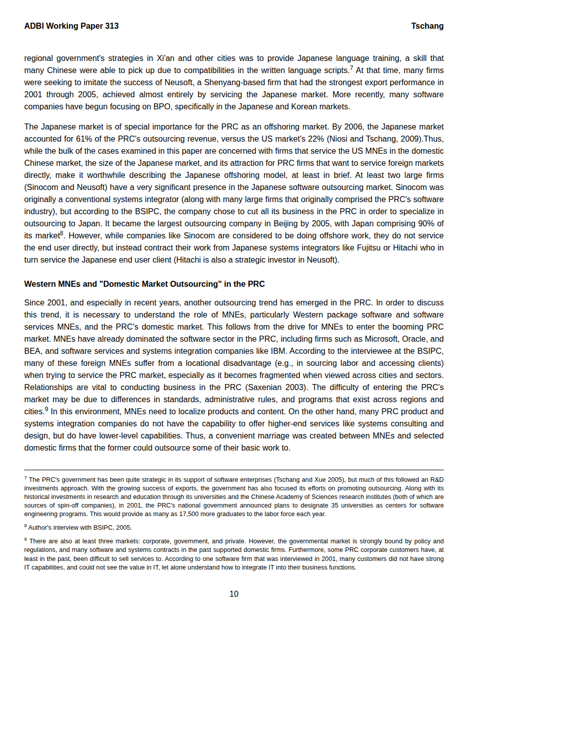ADBI Working Paper 313 Tschang
regional government's strategies in Xi'an and other cities was to provide Japanese language training, a skill that many Chinese were able to pick up due to compatibilities in the written language scripts.7 At that time, many firms were seeking to imitate the success of Neusoft, a Shenyang-based firm that had the strongest export performance in 2001 through 2005, achieved almost entirely by servicing the Japanese market. More recently, many software companies have begun focusing on BPO, specifically in the Japanese and Korean markets.
The Japanese market is of special importance for the PRC as an offshoring market. By 2006, the Japanese market accounted for 61% of the PRC's outsourcing revenue, versus the US market's 22% (Niosi and Tschang, 2009).Thus, while the bulk of the cases examined in this paper are concerned with firms that service the US MNEs in the domestic Chinese market, the size of the Japanese market, and its attraction for PRC firms that want to service foreign markets directly, make it worthwhile describing the Japanese offshoring model, at least in brief. At least two large firms (Sinocom and Neusoft) have a very significant presence in the Japanese software outsourcing market. Sinocom was originally a conventional systems integrator (along with many large firms that originally comprised the PRC's software industry), but according to the BSIPC, the company chose to cut all its business in the PRC in order to specialize in outsourcing to Japan. It became the largest outsourcing company in Beijing by 2005, with Japan comprising 90% of its market8. However, while companies like Sinocom are considered to be doing offshore work, they do not service the end user directly, but instead contract their work from Japanese systems integrators like Fujitsu or Hitachi who in turn service the Japanese end user client (Hitachi is also a strategic investor in Neusoft).
Western MNEs and "Domestic Market Outsourcing" in the PRC
Since 2001, and especially in recent years, another outsourcing trend has emerged in the PRC. In order to discuss this trend, it is necessary to understand the role of MNEs, particularly Western package software and software services MNEs, and the PRC's domestic market. This follows from the drive for MNEs to enter the booming PRC market. MNEs have already dominated the software sector in the PRC, including firms such as Microsoft, Oracle, and BEA, and software services and systems integration companies like IBM. According to the interviewee at the BSIPC, many of these foreign MNEs suffer from a locational disadvantage (e.g., in sourcing labor and accessing clients) when trying to service the PRC market, especially as it becomes fragmented when viewed across cities and sectors. Relationships are vital to conducting business in the PRC (Saxenian 2003). The difficulty of entering the PRC's market may be due to differences in standards, administrative rules, and programs that exist across regions and cities.9 In this environment, MNEs need to localize products and content. On the other hand, many PRC product and systems integration companies do not have the capability to offer higher-end services like systems consulting and design, but do have lower-level capabilities. Thus, a convenient marriage was created between MNEs and selected domestic firms that the former could outsource some of their basic work to.
7 The PRC's government has been quite strategic in its support of software enterprises (Tschang and Xue 2005), but much of this followed an R&D investments approach. With the growing success of exports, the government has also focused its efforts on promoting outsourcing. Along with its historical investments in research and education through its universities and the Chinese Academy of Sciences research institutes (both of which are sources of spin-off companies), in 2001, the PRC's national government announced plans to designate 35 universities as centers for software engineering programs. This would provide as many as 17,500 more graduates to the labor force each year.
8 Author's interview with BSIPC, 2005.
9 There are also at least three markets: corporate, government, and private. However, the governmental market is strongly bound by policy and regulations, and many software and systems contracts in the past supported domestic firms. Furthermore, some PRC corporate customers have, at least in the past, been difficult to sell services to. According to one software firm that was interviewed in 2001, many customers did not have strong IT capabilities, and could not see the value in IT, let alone understand how to integrate IT into their business functions.
10